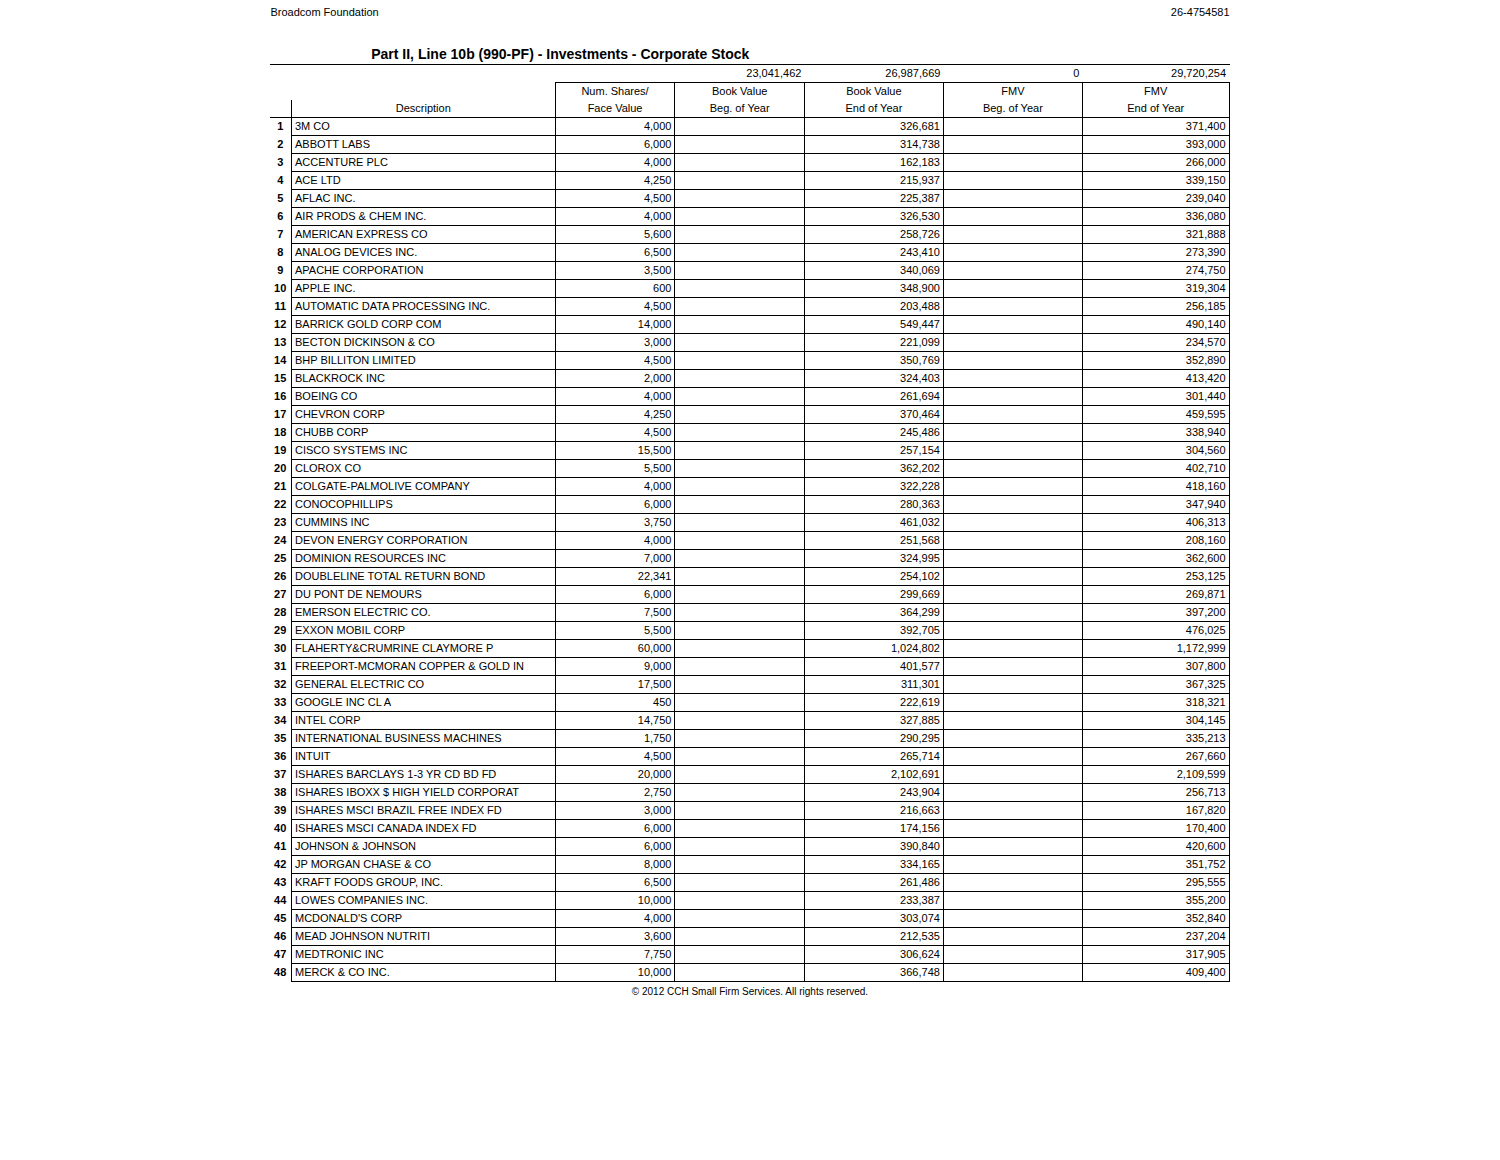Broadcom Foundation
26-4754581
Part II, Line 10b (990-PF) - Investments - Corporate Stock
| | | | 23,041,462 | 26,987,669 | 0 | 29,720,254 |
| | | Num. Shares/ | Book Value | Book Value | FMV | FMV |
| | Description | Face Value | Beg. of Year | End of Year | Beg. of Year | End of Year |
| 1 | 3M CO | 4,000 | | 326,681 | | 371,400 |
| 2 | ABBOTT LABS | 6,000 | | 314,738 | | 393,000 |
| 3 | ACCENTURE PLC | 4,000 | | 162,183 | | 266,000 |
| 4 | ACE LTD | 4,250 | | 215,937 | | 339,150 |
| 5 | AFLAC INC. | 4,500 | | 225,387 | | 239,040 |
| 6 | AIR PRODS & CHEM INC. | 4,000 | | 326,530 | | 336,080 |
| 7 | AMERICAN EXPRESS CO | 5,600 | | 258,726 | | 321,888 |
| 8 | ANALOG DEVICES INC. | 6,500 | | 243,410 | | 273,390 |
| 9 | APACHE CORPORATION | 3,500 | | 340,069 | | 274,750 |
| 10 | APPLE INC. | 600 | | 348,900 | | 319,304 |
| 11 | AUTOMATIC DATA PROCESSING INC. | 4,500 | | 203,488 | | 256,185 |
| 12 | BARRICK GOLD CORP COM | 14,000 | | 549,447 | | 490,140 |
| 13 | BECTON DICKINSON & CO | 3,000 | | 221,099 | | 234,570 |
| 14 | BHP BILLITON LIMITED | 4,500 | | 350,769 | | 352,890 |
| 15 | BLACKROCK INC | 2,000 | | 324,403 | | 413,420 |
| 16 | BOEING CO | 4,000 | | 261,694 | | 301,440 |
| 17 | CHEVRON CORP | 4,250 | | 370,464 | | 459,595 |
| 18 | CHUBB CORP | 4,500 | | 245,486 | | 338,940 |
| 19 | CISCO SYSTEMS INC | 15,500 | | 257,154 | | 304,560 |
| 20 | CLOROX CO | 5,500 | | 362,202 | | 402,710 |
| 21 | COLGATE-PALMOLIVE COMPANY | 4,000 | | 322,228 | | 418,160 |
| 22 | CONOCOPHILLIPS | 6,000 | | 280,363 | | 347,940 |
| 23 | CUMMINS INC | 3,750 | | 461,032 | | 406,313 |
| 24 | DEVON ENERGY CORPORATION | 4,000 | | 251,568 | | 208,160 |
| 25 | DOMINION RESOURCES INC | 7,000 | | 324,995 | | 362,600 |
| 26 | DOUBLELINE TOTAL RETURN BOND | 22,341 | | 254,102 | | 253,125 |
| 27 | DU PONT DE NEMOURS | 6,000 | | 299,669 | | 269,871 |
| 28 | EMERSON ELECTRIC CO. | 7,500 | | 364,299 | | 397,200 |
| 29 | EXXON MOBIL CORP | 5,500 | | 392,705 | | 476,025 |
| 30 | FLAHERTY&CRUMRINE CLAYMORE P | 60,000 | | 1,024,802 | | 1,172,999 |
| 31 | FREEPORT-MCMORAN COPPER & GOLD IN | 9,000 | | 401,577 | | 307,800 |
| 32 | GENERAL ELECTRIC CO | 17,500 | | 311,301 | | 367,325 |
| 33 | GOOGLE INC CL A | 450 | | 222,619 | | 318,321 |
| 34 | INTEL CORP | 14,750 | | 327,885 | | 304,145 |
| 35 | INTERNATIONAL BUSINESS MACHINES | 1,750 | | 290,295 | | 335,213 |
| 36 | INTUIT | 4,500 | | 265,714 | | 267,660 |
| 37 | ISHARES BARCLAYS 1-3 YR CD BD FD | 20,000 | | 2,102,691 | | 2,109,599 |
| 38 | ISHARES IBOXX $ HIGH YIELD CORPORAT | 2,750 | | 243,904 | | 256,713 |
| 39 | ISHARES MSCI BRAZIL FREE INDEX FD | 3,000 | | 216,663 | | 167,820 |
| 40 | ISHARES MSCI CANADA INDEX FD | 6,000 | | 174,156 | | 170,400 |
| 41 | JOHNSON & JOHNSON | 6,000 | | 390,840 | | 420,600 |
| 42 | JP MORGAN CHASE & CO | 8,000 | | 334,165 | | 351,752 |
| 43 | KRAFT FOODS GROUP, INC. | 6,500 | | 261,486 | | 295,555 |
| 44 | LOWES COMPANIES INC. | 10,000 | | 233,387 | | 355,200 |
| 45 | MCDONALD'S CORP | 4,000 | | 303,074 | | 352,840 |
| 46 | MEAD JOHNSON NUTRITI | 3,600 | | 212,535 | | 237,204 |
| 47 | MEDTRONIC INC | 7,750 | | 306,624 | | 317,905 |
| 48 | MERCK & CO INC. | 10,000 | | 366,748 | | 409,400 |
© 2012 CCH Small Firm Services. All rights reserved.